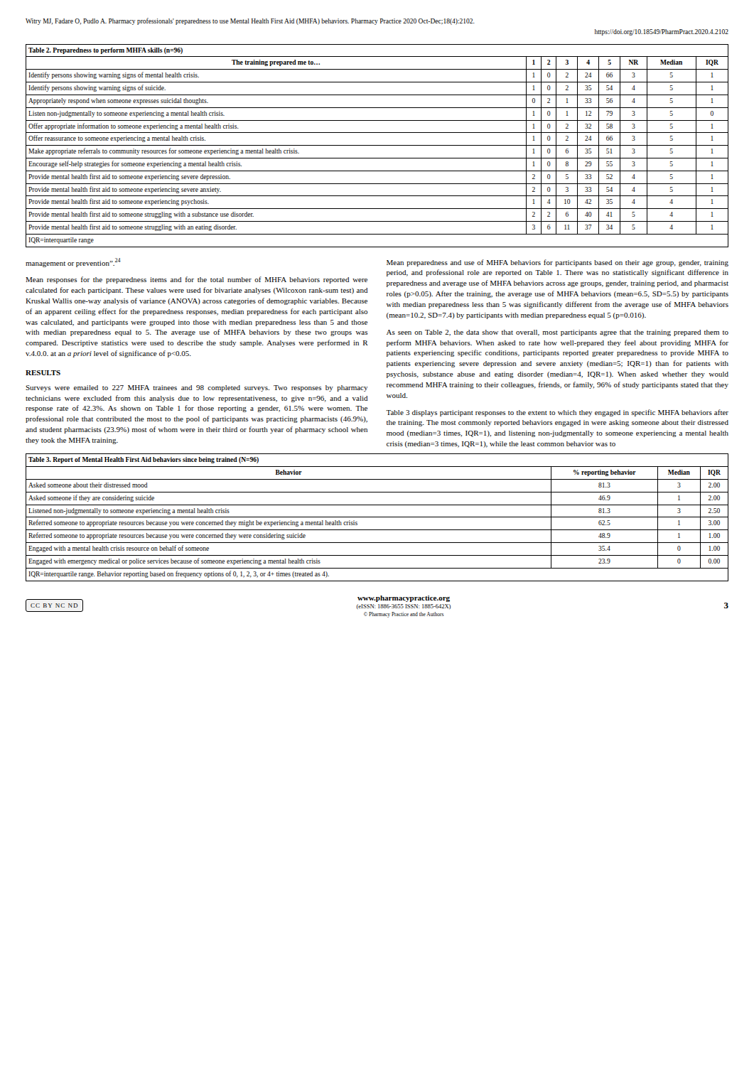Witry MJ, Fadare O, Pudlo A. Pharmacy professionals' preparedness to use Mental Health First Aid (MHFA) behaviors. Pharmacy Practice 2020 Oct-Dec;18(4):2102.
https://doi.org/10.18549/PharmPract.2020.4.2102
Table 2. Preparedness to perform MHFA skills (n=96)
| The training prepared me to… | 1 | 2 | 3 | 4 | 5 | NR | Median | IQR |
| --- | --- | --- | --- | --- | --- | --- | --- | --- |
| Identify persons showing warning signs of mental health crisis. | 1 | 0 | 2 | 24 | 66 | 3 | 5 | 1 |
| Identify persons showing warning signs of suicide. | 1 | 0 | 2 | 35 | 54 | 4 | 5 | 1 |
| Appropriately respond when someone expresses suicidal thoughts. | 0 | 2 | 1 | 33 | 56 | 4 | 5 | 1 |
| Listen non-judgmentally to someone experiencing a mental health crisis. | 1 | 0 | 1 | 12 | 79 | 3 | 5 | 0 |
| Offer appropriate information to someone experiencing a mental health crisis. | 1 | 0 | 2 | 32 | 58 | 3 | 5 | 1 |
| Offer reassurance to someone experiencing a mental health crisis. | 1 | 0 | 2 | 24 | 66 | 3 | 5 | 1 |
| Make appropriate referrals to community resources for someone experiencing a mental health crisis. | 1 | 0 | 6 | 35 | 51 | 3 | 5 | 1 |
| Encourage self-help strategies for someone experiencing a mental health crisis. | 1 | 0 | 8 | 29 | 55 | 3 | 5 | 1 |
| Provide mental health first aid to someone experiencing severe depression. | 2 | 0 | 5 | 33 | 52 | 4 | 5 | 1 |
| Provide mental health first aid to someone experiencing severe anxiety. | 2 | 0 | 3 | 33 | 54 | 4 | 5 | 1 |
| Provide mental health first aid to someone experiencing psychosis. | 1 | 4 | 10 | 42 | 35 | 4 | 4 | 1 |
| Provide mental health first aid to someone struggling with a substance use disorder. | 2 | 2 | 6 | 40 | 41 | 5 | 4 | 1 |
| Provide mental health first aid to someone struggling with an eating disorder. | 3 | 6 | 11 | 37 | 34 | 5 | 4 | 1 |
IQR=interquartile range
management or prevention”.24
Mean responses for the preparedness items and for the total number of MHFA behaviors reported were calculated for each participant. These values were used for bivariate analyses (Wilcoxon rank-sum test) and Kruskal Wallis one-way analysis of variance (ANOVA) across categories of demographic variables. Because of an apparent ceiling effect for the preparedness responses, median preparedness for each participant also was calculated, and participants were grouped into those with median preparedness less than 5 and those with median preparedness equal to 5. The average use of MHFA behaviors by these two groups was compared. Descriptive statistics were used to describe the study sample. Analyses were performed in R v.4.0.0. at an a priori level of significance of p<0.05.
RESULTS
Surveys were emailed to 227 MHFA trainees and 98 completed surveys. Two responses by pharmacy technicians were excluded from this analysis due to low representativeness, to give n=96, and a valid response rate of 42.3%. As shown on Table 1 for those reporting a gender, 61.5% were women. The professional role that contributed the most to the pool of participants was practicing pharmacists (46.9%), and student pharmacists (23.9%) most of whom were in their third or fourth year of pharmacy school when they took the MHFA training.
Mean preparedness and use of MHFA behaviors for participants based on their age group, gender, training period, and professional role are reported on Table 1. There was no statistically significant difference in preparedness and average use of MHFA behaviors across age groups, gender, training period, and pharmacist roles (p>0.05). After the training, the average use of MHFA behaviors (mean=6.5, SD=5.5) by participants with median preparedness less than 5 was significantly different from the average use of MHFA behaviors (mean=10.2, SD=7.4) by participants with median preparedness equal 5 (p=0.016).
As seen on Table 2, the data show that overall, most participants agree that the training prepared them to perform MHFA behaviors. When asked to rate how well-prepared they feel about providing MHFA for patients experiencing specific conditions, participants reported greater preparedness to provide MHFA to patients experiencing severe depression and severe anxiety (median=5; IQR=1) than for patients with psychosis, substance abuse and eating disorder (median=4, IQR=1). When asked whether they would recommend MHFA training to their colleagues, friends, or family, 96% of study participants stated that they would.
Table 3 displays participant responses to the extent to which they engaged in specific MHFA behaviors after the training. The most commonly reported behaviors engaged in were asking someone about their distressed mood (median=3 times, IQR=1), and listening non-judgmentally to someone experiencing a mental health crisis (median=3 times, IQR=1), while the least common behavior was to
Table 3. Report of Mental Health First Aid behaviors since being trained (N=96)
| Behavior | % reporting behavior | Median | IQR |
| --- | --- | --- | --- |
| Asked someone about their distressed mood | 81.3 | 3 | 2.00 |
| Asked someone if they are considering suicide | 46.9 | 1 | 2.00 |
| Listened non-judgmentally to someone experiencing a mental health crisis | 81.3 | 3 | 2.50 |
| Referred someone to appropriate resources because you were concerned they might be experiencing a mental health crisis | 62.5 | 1 | 3.00 |
| Referred someone to appropriate resources because you were concerned they were considering suicide | 48.9 | 1 | 1.00 |
| Engaged with a mental health crisis resource on behalf of someone | 35.4 | 0 | 1.00 |
| Engaged with emergency medical or police services because of someone experiencing a mental health crisis | 23.9 | 0 | 0.00 |
IQR=interquartile range. Behavior reporting based on frequency options of 0, 1, 2, 3, or 4+ times (treated as 4).
CC BY NC ND
www.pharmacypractice.org
(eISSN: 1886-3655 ISSN: 1885-642X)
© Pharmacy Practice and the Authors
3